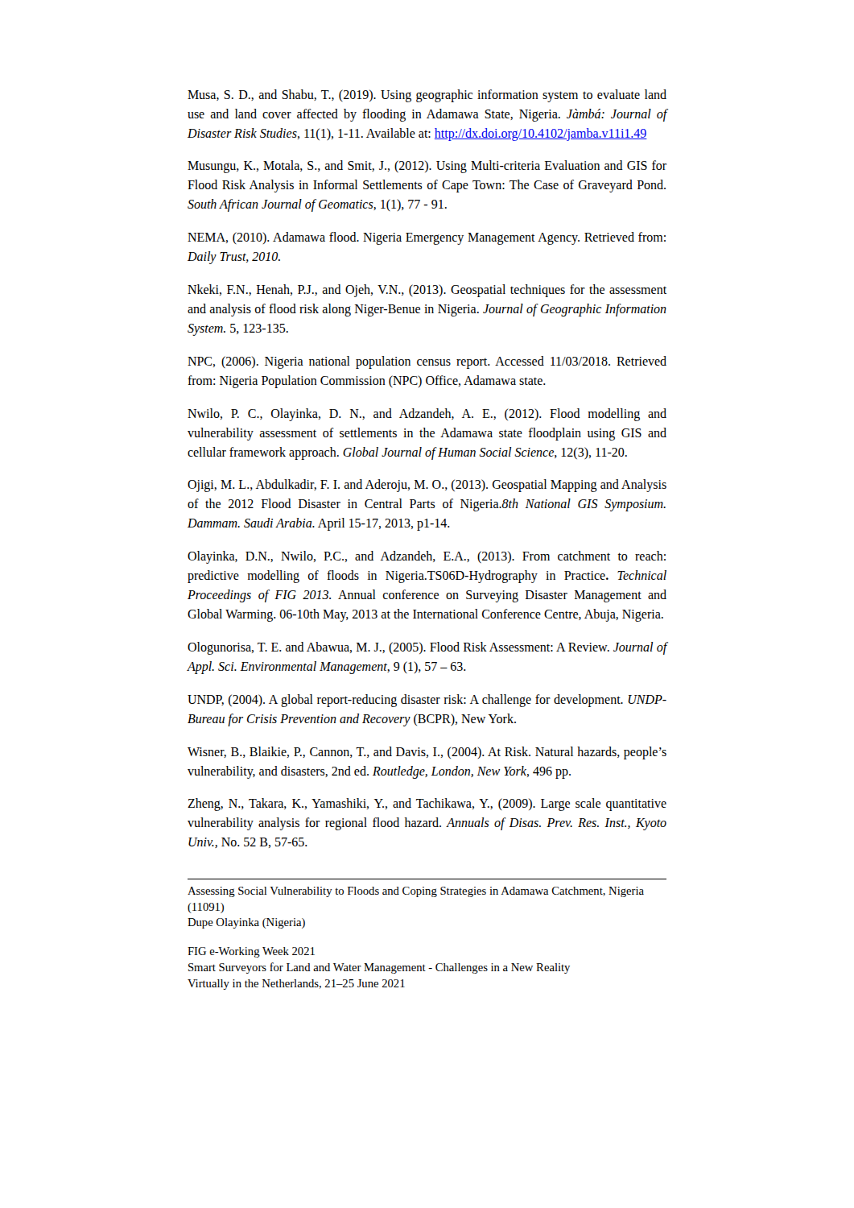Musa, S. D., and Shabu, T., (2019). Using geographic information system to evaluate land use and land cover affected by flooding in Adamawa State, Nigeria. Jàmbá: Journal of Disaster Risk Studies, 11(1), 1-11. Available at: http://dx.doi.org/10.4102/jamba.v11i1.49
Musungu, K., Motala, S., and Smit, J., (2012). Using Multi-criteria Evaluation and GIS for Flood Risk Analysis in Informal Settlements of Cape Town: The Case of Graveyard Pond. South African Journal of Geomatics, 1(1), 77 - 91.
NEMA, (2010). Adamawa flood. Nigeria Emergency Management Agency. Retrieved from: Daily Trust, 2010.
Nkeki, F.N., Henah, P.J., and Ojeh, V.N., (2013). Geospatial techniques for the assessment and analysis of flood risk along Niger-Benue in Nigeria. Journal of Geographic Information System. 5, 123-135.
NPC, (2006). Nigeria national population census report. Accessed 11/03/2018. Retrieved from: Nigeria Population Commission (NPC) Office, Adamawa state.
Nwilo, P. C., Olayinka, D. N., and Adzandeh, A. E., (2012). Flood modelling and vulnerability assessment of settlements in the Adamawa state floodplain using GIS and cellular framework approach. Global Journal of Human Social Science, 12(3), 11-20.
Ojigi, M. L., Abdulkadir, F. I. and Aderoju, M. O., (2013). Geospatial Mapping and Analysis of the 2012 Flood Disaster in Central Parts of Nigeria.8th National GIS Symposium. Dammam. Saudi Arabia. April 15-17, 2013, p1-14.
Olayinka, D.N., Nwilo, P.C., and Adzandeh, E.A., (2013). From catchment to reach: predictive modelling of floods in Nigeria.TS06D-Hydrography in Practice. Technical Proceedings of FIG 2013. Annual conference on Surveying Disaster Management and Global Warming. 06-10th May, 2013 at the International Conference Centre, Abuja, Nigeria.
Ologunorisa, T. E. and Abawua, M. J., (2005). Flood Risk Assessment: A Review. Journal of Appl. Sci. Environmental Management, 9 (1), 57 – 63.
UNDP, (2004). A global report-reducing disaster risk: A challenge for development. UNDP-Bureau for Crisis Prevention and Recovery (BCPR), New York.
Wisner, B., Blaikie, P., Cannon, T., and Davis, I., (2004). At Risk. Natural hazards, people’s vulnerability, and disasters, 2nd ed. Routledge, London, New York, 496 pp.
Zheng, N., Takara, K., Yamashiki, Y., and Tachikawa, Y., (2009). Large scale quantitative vulnerability analysis for regional flood hazard. Annuals of Disas. Prev. Res. Inst., Kyoto Univ., No. 52 B, 57-65.
Assessing Social Vulnerability to Floods and Coping Strategies in Adamawa Catchment, Nigeria (11091)
Dupe Olayinka (Nigeria)
FIG e-Working Week 2021
Smart Surveyors for Land and Water Management - Challenges in a New Reality
Virtually in the Netherlands, 21–25 June 2021